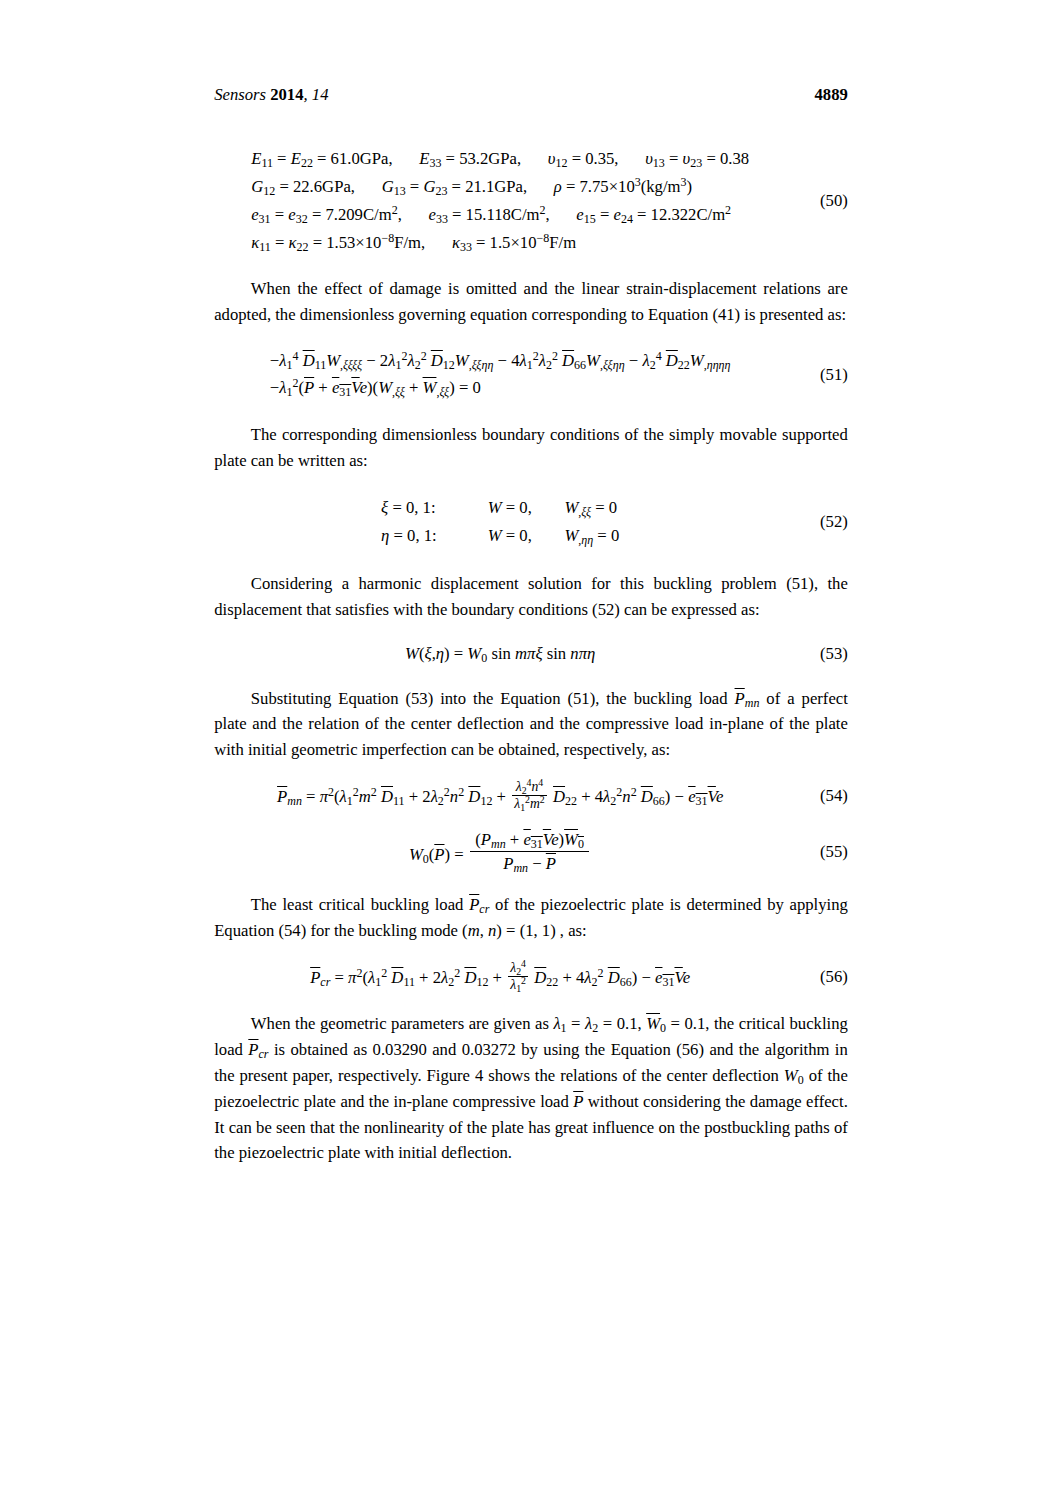Sensors 2014, 14
4889
E11 = E22 = 61.0GPa, E33 = 53.2GPa, υ12 = 0.35, υ13 = υ23 = 0.38
G12 = 22.6GPa, G13 = G23 = 21.1GPa, ρ = 7.75×103(kg/m3)
e31 = e32 = 7.209C/m2, e33 = 15.118C/m2, e15 = e24 = 12.322C/m2
κ11 = κ22 = 1.53×10−8F/m, κ33 = 1.5×10−8F/m
(50)
When the effect of damage is omitted and the linear strain-displacement relations are adopted, the dimensionless governing equation corresponding to Equation (41) is presented as:
−λ14 D11W,ξξξξ − 2λ12λ22 D12W,ξξηη − 4λ12λ22 D66W,ξξηη − λ24 D22W,ηηηη
−λ12(P + e31 Ve)(W,ξξ + W,ξξ) = 0
(51)
The corresponding dimensionless boundary conditions of the simply movable supported plate can be written as:
ξ = 0, 1: W = 0, W,ξξ = 0
η = 0, 1: W = 0, W,ηη = 0
(52)
Considering a harmonic displacement solution for this buckling problem (51), the displacement that satisfies with the boundary conditions (52) can be expressed as:
W(ξ,η) = W0 sin mπξ sin nπη
(53)
Substituting Equation (53) into the Equation (51), the buckling load Pmn of a perfect plate and the relation of the center deflection and the compressive load in-plane of the plate with initial geometric imperfection can be obtained, respectively, as:
Pmn = π2(λ12m2 D11 + 2λ22n2 D12 + λ24n4 λ12m2 D22 + 4λ22n2 D66) − e31 Ve
(54)
W0(P) = (Pmn + e31 Ve)W0 Pmn − P
(55)
The least critical buckling load Pcr of the piezoelectric plate is determined by applying Equation (54) for the buckling mode (m, n) = (1, 1) , as:
Pcr = π2(λ12 D11 + 2λ22 D12 + λ24 λ12 D22 + 4λ22 D66) − e31 Ve
(56)
When the geometric parameters are given as λ1 = λ2 = 0.1, W0 = 0.1, the critical buckling load Pcr is obtained as 0.03290 and 0.03272 by using the Equation (56) and the algorithm in the present paper, respectively. Figure 4 shows the relations of the center deflection W0 of the piezoelectric plate and the in-plane compressive load P without considering the damage effect. It can be seen that the nonlinearity of the plate has great influence on the postbuckling paths of the piezoelectric plate with initial deflection.